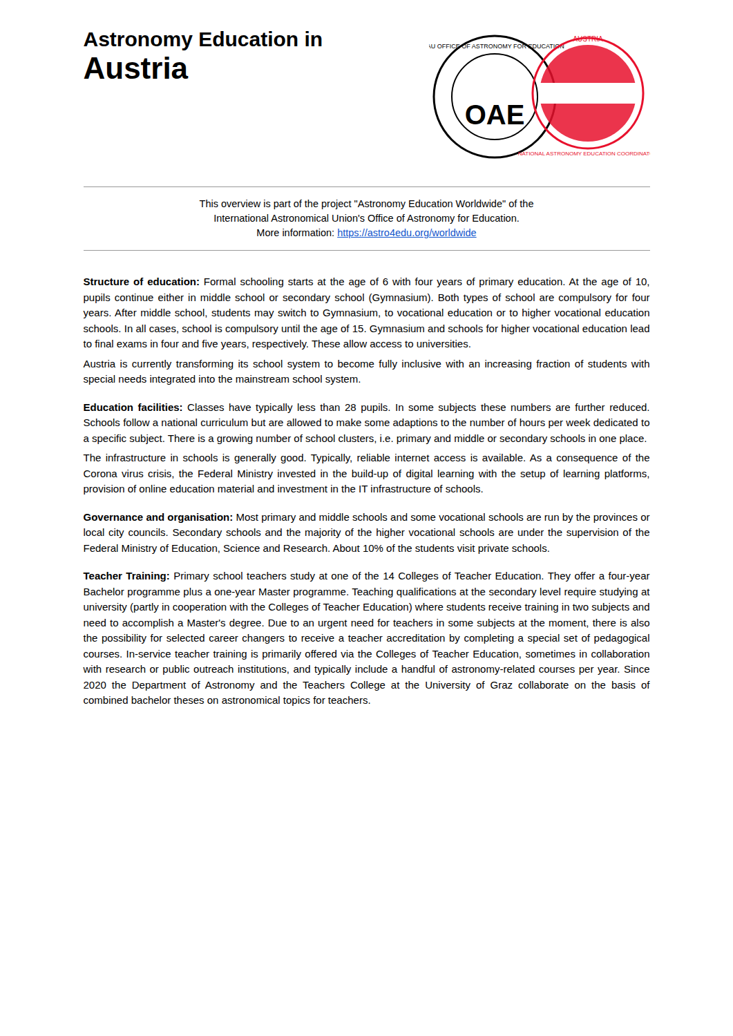Astronomy Education in
Austria
This overview is part of the project "Astronomy Education Worldwide" of the
International Astronomical Union's Office of Astronomy for Education.
More information: https://astro4edu.org/worldwide
Structure of education: Formal schooling starts at the age of 6 with four years of primary education. At the age of 10, pupils continue either in middle school or secondary school (Gymnasium). Both types of school are compulsory for four years. After middle school, students may switch to Gymnasium, to vocational education or to higher vocational education schools. In all cases, school is compulsory until the age of 15. Gymnasium and schools for higher vocational education lead to final exams in four and five years, respectively. These allow access to universities.
Austria is currently transforming its school system to become fully inclusive with an increasing fraction of students with special needs integrated into the mainstream school system.
Education facilities: Classes have typically less than 28 pupils. In some subjects these numbers are further reduced. Schools follow a national curriculum but are allowed to make some adaptions to the number of hours per week dedicated to a specific subject. There is a growing number of school clusters, i.e. primary and middle or secondary schools in one place.
The infrastructure in schools is generally good. Typically, reliable internet access is available. As a consequence of the Corona virus crisis, the Federal Ministry invested in the build-up of digital learning with the setup of learning platforms, provision of online education material and investment in the IT infrastructure of schools.
Governance and organisation: Most primary and middle schools and some vocational schools are run by the provinces or local city councils. Secondary schools and the majority of the higher vocational schools are under the supervision of the Federal Ministry of Education, Science and Research. About 10% of the students visit private schools.
Teacher Training: Primary school teachers study at one of the 14 Colleges of Teacher Education. They offer a four-year Bachelor programme plus a one-year Master programme. Teaching qualifications at the secondary level require studying at university (partly in cooperation with the Colleges of Teacher Education) where students receive training in two subjects and need to accomplish a Master's degree. Due to an urgent need for teachers in some subjects at the moment, there is also the possibility for selected career changers to receive a teacher accreditation by completing a special set of pedagogical courses. In-service teacher training is primarily offered via the Colleges of Teacher Education, sometimes in collaboration with research or public outreach institutions, and typically include a handful of astronomy-related courses per year. Since 2020 the Department of Astronomy and the Teachers College at the University of Graz collaborate on the basis of combined bachelor theses on astronomical topics for teachers.